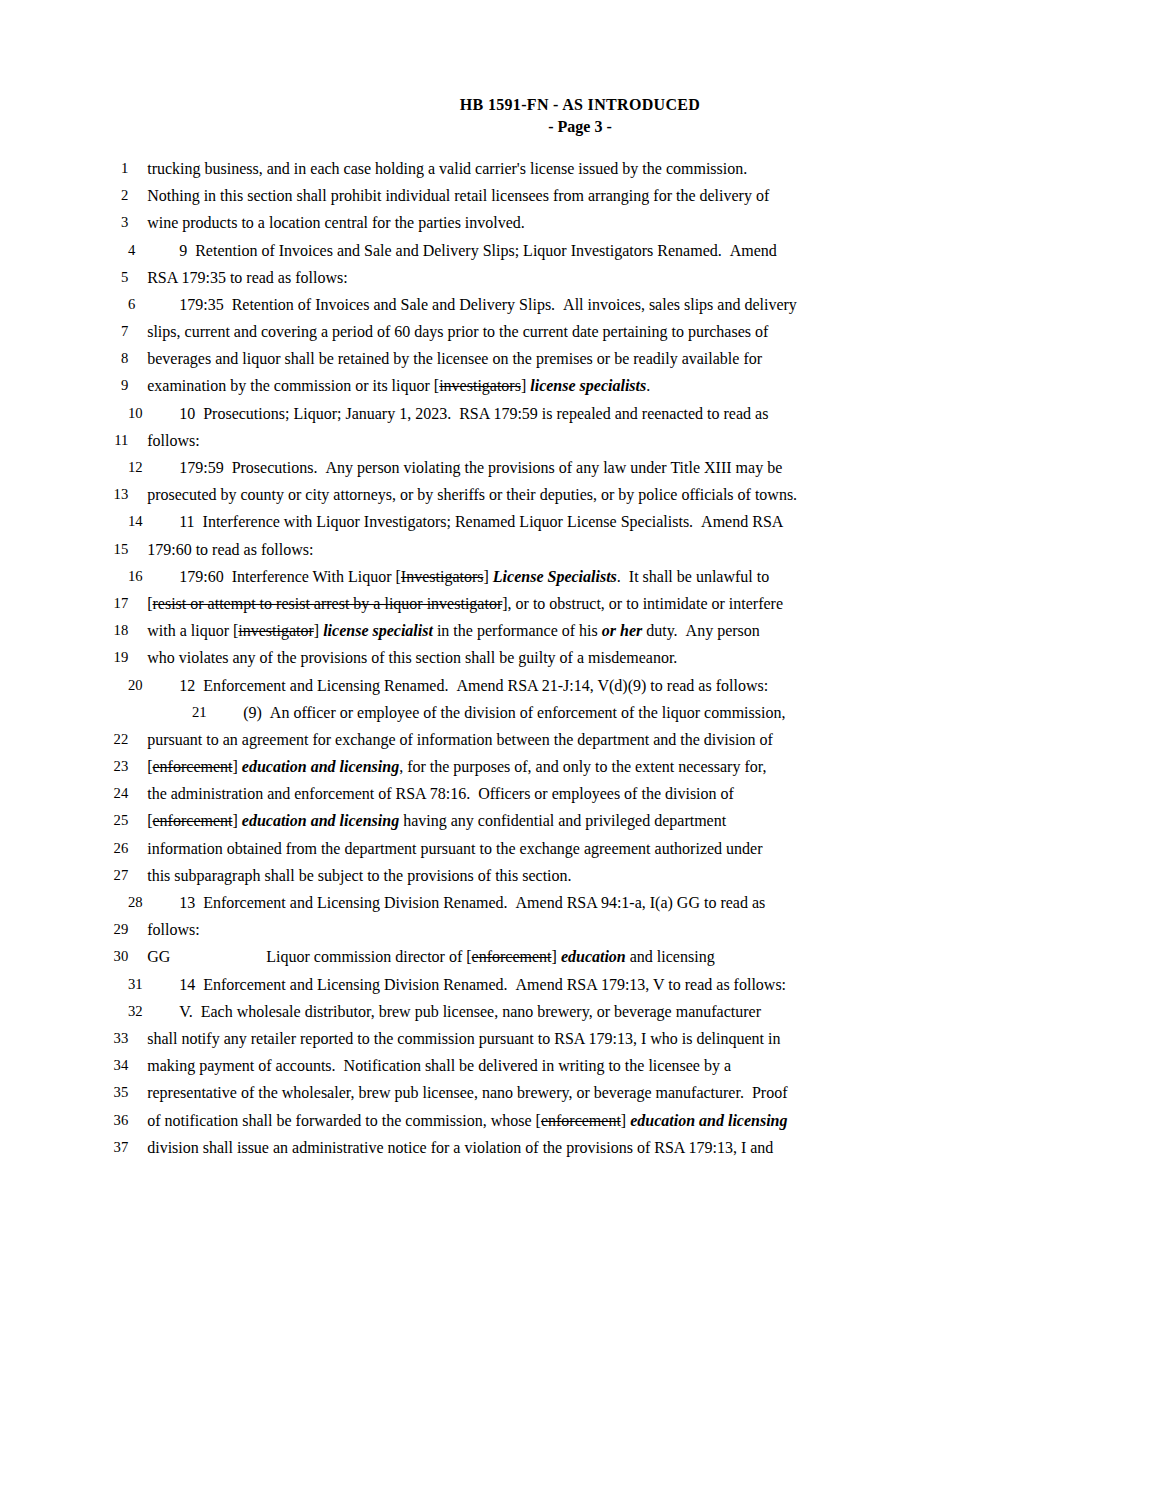HB 1591-FN - AS INTRODUCED
- Page 3 -
trucking business, and in each case holding a valid carrier's license issued by the commission.
Nothing in this section shall prohibit individual retail licensees from arranging for the delivery of
wine products to a location central for the parties involved.
9 Retention of Invoices and Sale and Delivery Slips; Liquor Investigators Renamed. Amend
RSA 179:35 to read as follows:
179:35 Retention of Invoices and Sale and Delivery Slips. All invoices, sales slips and delivery
slips, current and covering a period of 60 days prior to the current date pertaining to purchases of
beverages and liquor shall be retained by the licensee on the premises or be readily available for
examination by the commission or its liquor [investigators] license specialists.
10 Prosecutions; Liquor; January 1, 2023. RSA 179:59 is repealed and reenacted to read as
follows:
179:59 Prosecutions. Any person violating the provisions of any law under Title XIII may be
prosecuted by county or city attorneys, or by sheriffs or their deputies, or by police officials of towns.
11 Interference with Liquor Investigators; Renamed Liquor License Specialists. Amend RSA
179:60 to read as follows:
179:60 Interference With Liquor [Investigators] License Specialists. It shall be unlawful to
[resist or attempt to resist arrest by a liquor investigator], or to obstruct, or to intimidate or interfere
with a liquor [investigator] license specialist in the performance of his or her duty. Any person
who violates any of the provisions of this section shall be guilty of a misdemeanor.
12 Enforcement and Licensing Renamed. Amend RSA 21-J:14, V(d)(9) to read as follows:
(9) An officer or employee of the division of enforcement of the liquor commission,
pursuant to an agreement for exchange of information between the department and the division of
[enforcement] education and licensing, for the purposes of, and only to the extent necessary for,
the administration and enforcement of RSA 78:16. Officers or employees of the division of
[enforcement] education and licensing having any confidential and privileged department
information obtained from the department pursuant to the exchange agreement authorized under
this subparagraph shall be subject to the provisions of this section.
13 Enforcement and Licensing Division Renamed. Amend RSA 94:1-a, I(a) GG to read as
follows:
GG Liquor commission director of [enforcement] education and licensing
14 Enforcement and Licensing Division Renamed. Amend RSA 179:13, V to read as follows:
V. Each wholesale distributor, brew pub licensee, nano brewery, or beverage manufacturer
shall notify any retailer reported to the commission pursuant to RSA 179:13, I who is delinquent in
making payment of accounts. Notification shall be delivered in writing to the licensee by a
representative of the wholesaler, brew pub licensee, nano brewery, or beverage manufacturer. Proof
of notification shall be forwarded to the commission, whose [enforcement] education and licensing
division shall issue an administrative notice for a violation of the provisions of RSA 179:13, I and